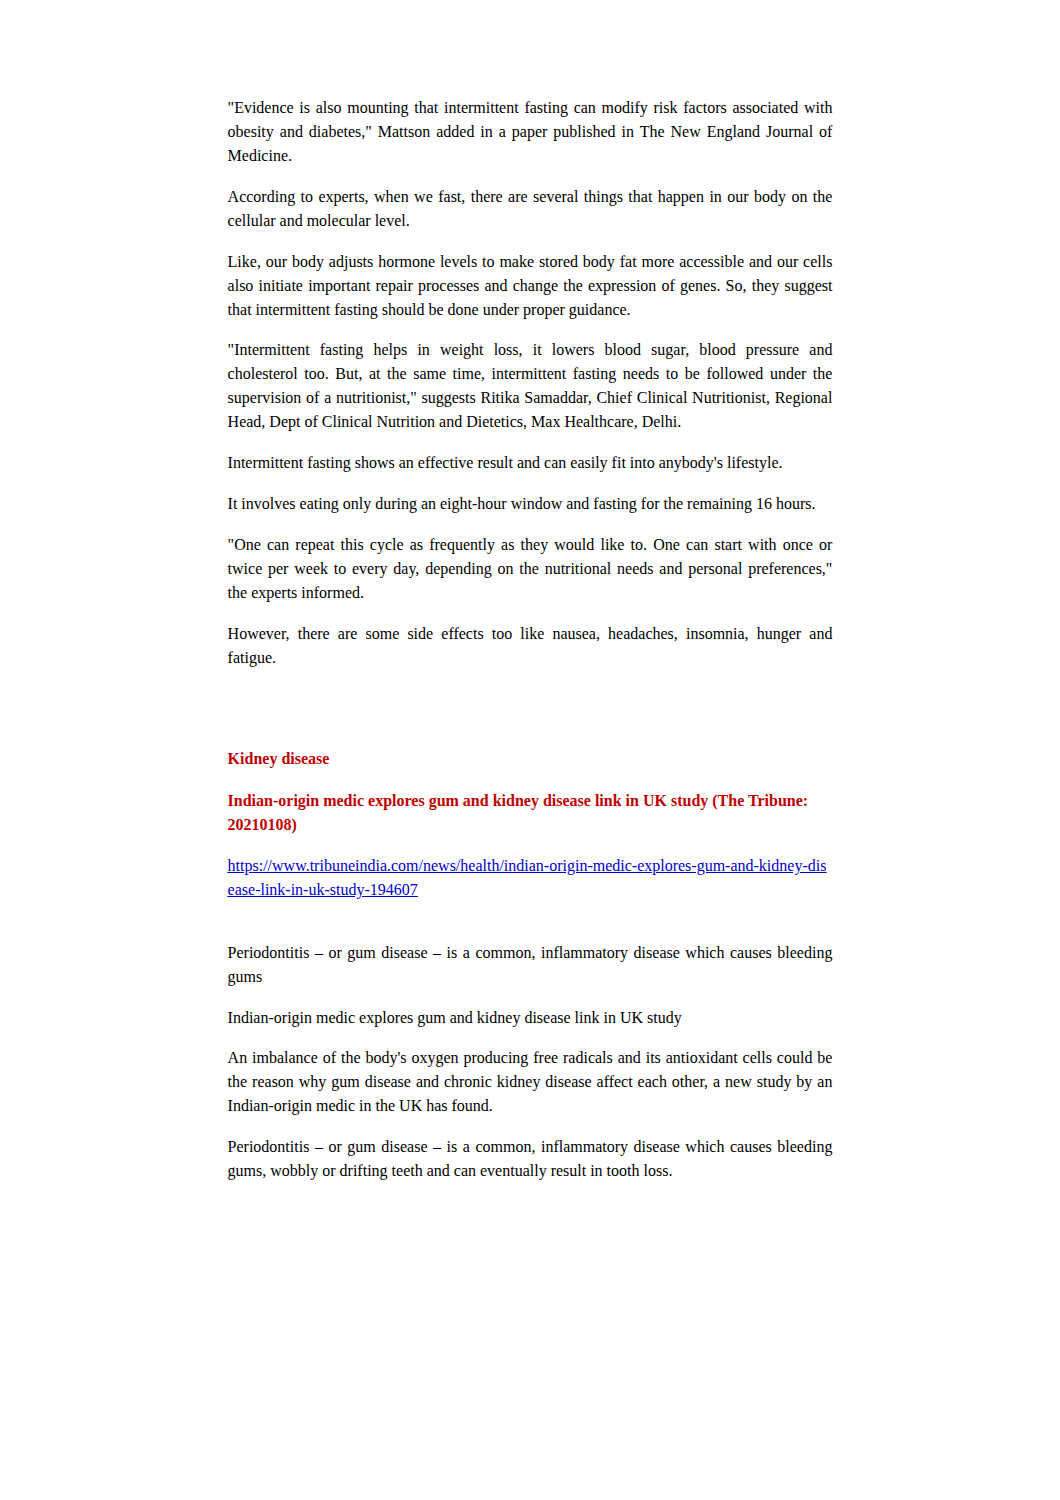"Evidence is also mounting that intermittent fasting can modify risk factors associated with obesity and diabetes," Mattson added in a paper published in The New England Journal of Medicine.
According to experts, when we fast, there are several things that happen in our body on the cellular and molecular level.
Like, our body adjusts hormone levels to make stored body fat more accessible and our cells also initiate important repair processes and change the expression of genes. So, they suggest that intermittent fasting should be done under proper guidance.
"Intermittent fasting helps in weight loss, it lowers blood sugar, blood pressure and cholesterol too. But, at the same time, intermittent fasting needs to be followed under the supervision of a nutritionist," suggests Ritika Samaddar, Chief Clinical Nutritionist, Regional Head, Dept of Clinical Nutrition and Dietetics, Max Healthcare, Delhi.
Intermittent fasting shows an effective result and can easily fit into anybody's lifestyle.
It involves eating only during an eight-hour window and fasting for the remaining 16 hours.
"One can repeat this cycle as frequently as they would like to. One can start with once or twice per week to every day, depending on the nutritional needs and personal preferences," the experts informed.
However, there are some side effects too like nausea, headaches, insomnia, hunger and fatigue.
Kidney disease
Indian-origin medic explores gum and kidney disease link in UK study (The Tribune: 20210108)
https://www.tribuneindia.com/news/health/indian-origin-medic-explores-gum-and-kidney-disease-link-in-uk-study-194607
Periodontitis – or gum disease – is a common, inflammatory disease which causes bleeding gums
Indian-origin medic explores gum and kidney disease link in UK study
An imbalance of the body's oxygen producing free radicals and its antioxidant cells could be the reason why gum disease and chronic kidney disease affect each other, a new study by an Indian-origin medic in the UK has found.
Periodontitis – or gum disease – is a common, inflammatory disease which causes bleeding gums, wobbly or drifting teeth and can eventually result in tooth loss.